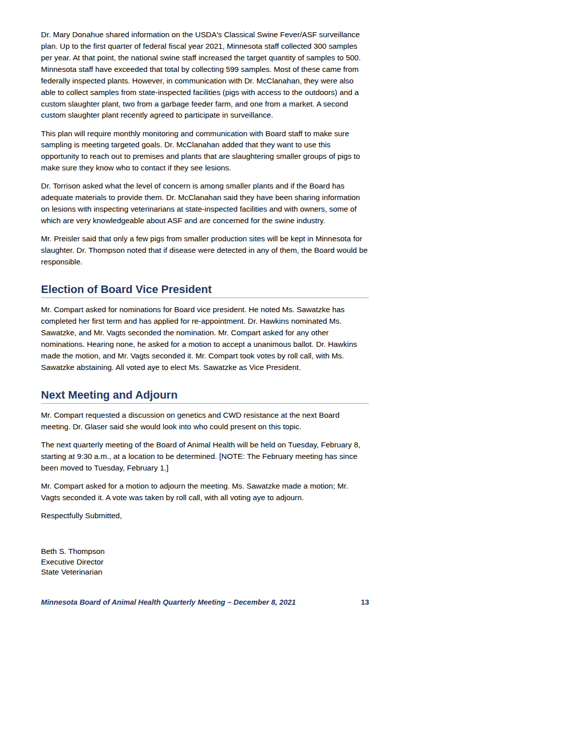Dr. Mary Donahue shared information on the USDA's Classical Swine Fever/ASF surveillance plan. Up to the first quarter of federal fiscal year 2021, Minnesota staff collected 300 samples per year. At that point, the national swine staff increased the target quantity of samples to 500. Minnesota staff have exceeded that total by collecting 599 samples. Most of these came from federally inspected plants. However, in communication with Dr. McClanahan, they were also able to collect samples from state-inspected facilities (pigs with access to the outdoors) and a custom slaughter plant, two from a garbage feeder farm, and one from a market. A second custom slaughter plant recently agreed to participate in surveillance.
This plan will require monthly monitoring and communication with Board staff to make sure sampling is meeting targeted goals. Dr. McClanahan added that they want to use this opportunity to reach out to premises and plants that are slaughtering smaller groups of pigs to make sure they know who to contact if they see lesions.
Dr. Torrison asked what the level of concern is among smaller plants and if the Board has adequate materials to provide them. Dr. McClanahan said they have been sharing information on lesions with inspecting veterinarians at state-inspected facilities and with owners, some of which are very knowledgeable about ASF and are concerned for the swine industry.
Mr. Preisler said that only a few pigs from smaller production sites will be kept in Minnesota for slaughter. Dr. Thompson noted that if disease were detected in any of them, the Board would be responsible.
Election of Board Vice President
Mr. Compart asked for nominations for Board vice president. He noted Ms. Sawatzke has completed her first term and has applied for re-appointment. Dr. Hawkins nominated Ms. Sawatzke, and Mr. Vagts seconded the nomination. Mr. Compart asked for any other nominations. Hearing none, he asked for a motion to accept a unanimous ballot. Dr. Hawkins made the motion, and Mr. Vagts seconded it. Mr. Compart took votes by roll call, with Ms. Sawatzke abstaining. All voted aye to elect Ms. Sawatzke as Vice President.
Next Meeting and Adjourn
Mr. Compart requested a discussion on genetics and CWD resistance at the next Board meeting. Dr. Glaser said she would look into who could present on this topic.
The next quarterly meeting of the Board of Animal Health will be held on Tuesday, February 8, starting at 9:30 a.m., at a location to be determined. [NOTE: The February meeting has since been moved to Tuesday, February 1.]
Mr. Compart asked for a motion to adjourn the meeting. Ms. Sawatzke made a motion; Mr. Vagts seconded it. A vote was taken by roll call, with all voting aye to adjourn.
Respectfully Submitted,
Beth S. Thompson
Executive Director
State Veterinarian
Minnesota Board of Animal Health Quarterly Meeting – December 8, 2021 13